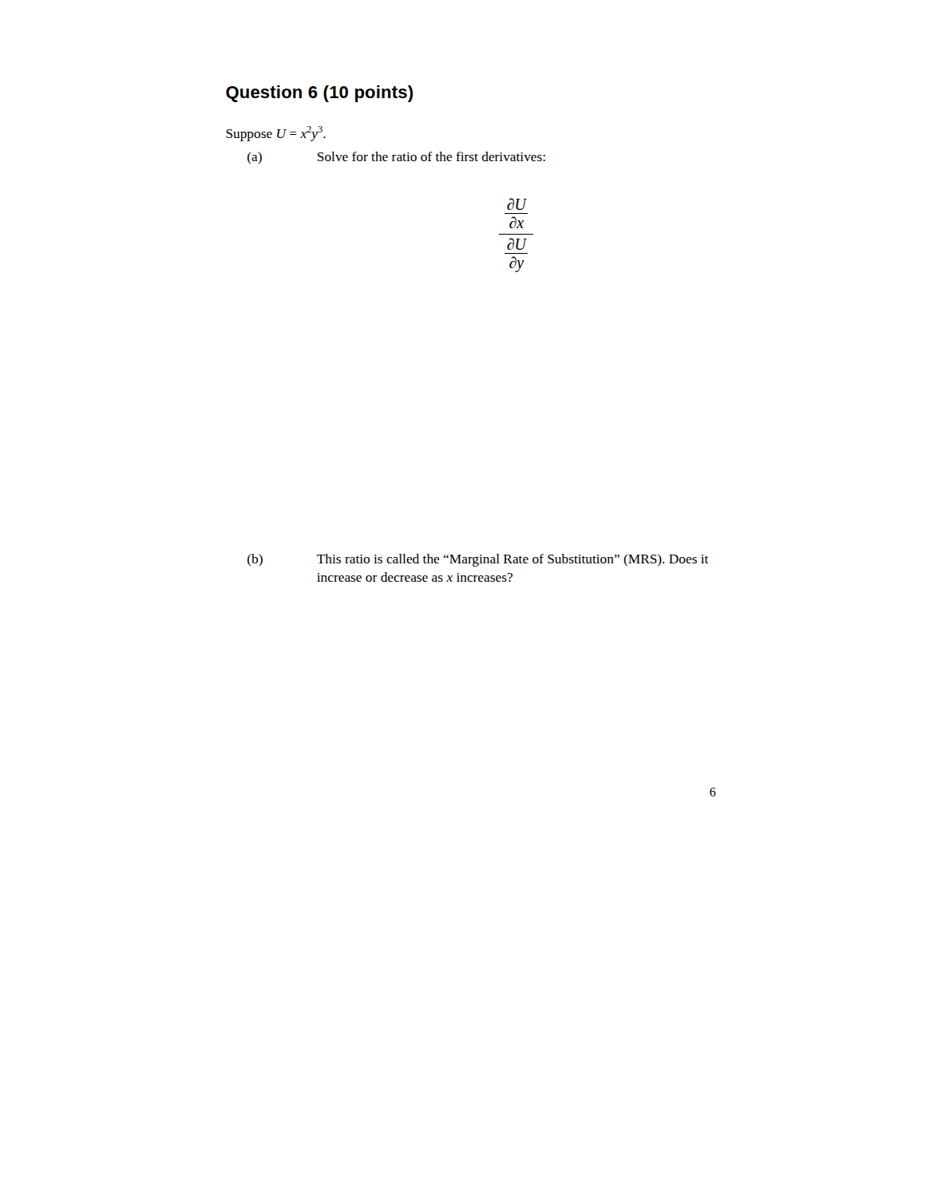Question 6 (10 points)
Suppose U = x2y3.
(a) Solve for the ratio of the first derivatives:
∂U ∂x ∂U ∂y
(b) This ratio is called the “Marginal Rate of Substitution” (MRS). Does it increase or decrease as x increases?
6